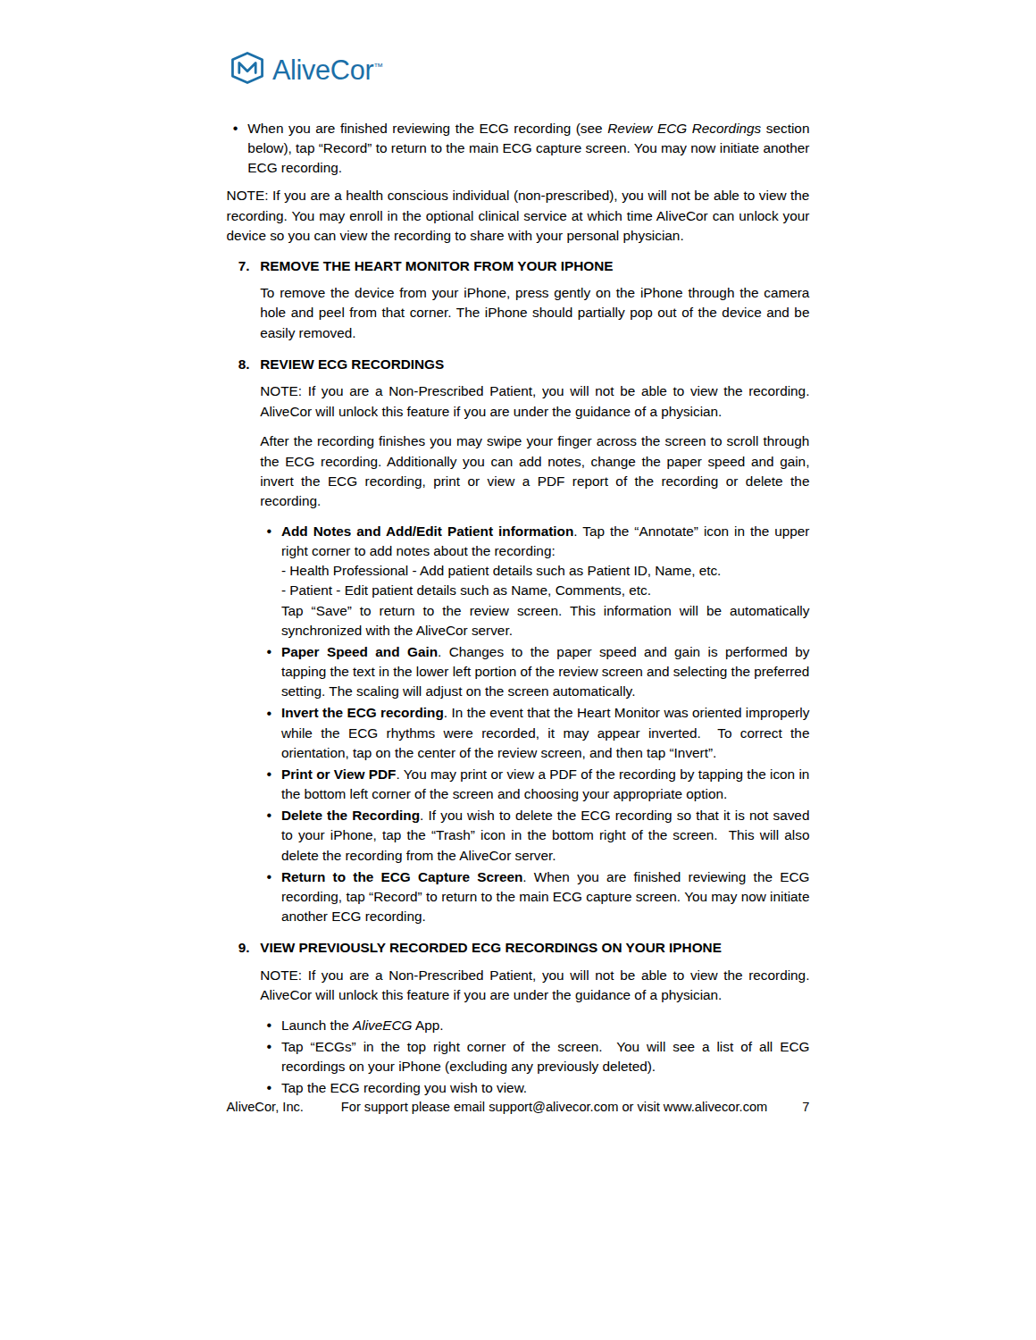AliveCor™
When you are finished reviewing the ECG recording (see Review ECG Recordings section below), tap “Record” to return to the main ECG capture screen. You may now initiate another ECG recording.
NOTE: If you are a health conscious individual (non-prescribed), you will not be able to view the recording. You may enroll in the optional clinical service at which time AliveCor can unlock your device so you can view the recording to share with your personal physician.
Remove the Heart Monitor from your iPhone
To remove the device from your iPhone, press gently on the iPhone through the camera hole and peel from that corner. The iPhone should partially pop out of the device and be easily removed.
Review ECG Recordings
NOTE: If you are a Non-Prescribed Patient, you will not be able to view the recording. AliveCor will unlock this feature if you are under the guidance of a physician.
After the recording finishes you may swipe your finger across the screen to scroll through the ECG recording. Additionally you can add notes, change the paper speed and gain, invert the ECG recording, print or view a PDF report of the recording or delete the recording.
Add Notes and Add/Edit Patient information. Tap the “Annotate” icon in the upper right corner to add notes about the recording:
- Health Professional - Add patient details such as Patient ID, Name, etc.
- Patient - Edit patient details such as Name, Comments, etc.
Tap “Save” to return to the review screen. This information will be automatically synchronized with the AliveCor server.
Paper Speed and Gain. Changes to the paper speed and gain is performed by tapping the text in the lower left portion of the review screen and selecting the preferred setting. The scaling will adjust on the screen automatically.
Invert the ECG recording. In the event that the Heart Monitor was oriented improperly while the ECG rhythms were recorded, it may appear inverted. To correct the orientation, tap on the center of the review screen, and then tap “Invert”.
Print or View PDF. You may print or view a PDF of the recording by tapping the icon in the bottom left corner of the screen and choosing your appropriate option.
Delete the Recording. If you wish to delete the ECG recording so that it is not saved to your iPhone, tap the “Trash” icon in the bottom right of the screen. This will also delete the recording from the AliveCor server.
Return to the ECG Capture Screen. When you are finished reviewing the ECG recording, tap “Record” to return to the main ECG capture screen. You may now initiate another ECG recording.
View Previously Recorded ECG Recordings on your iPhone
NOTE: If you are a Non-Prescribed Patient, you will not be able to view the recording. AliveCor will unlock this feature if you are under the guidance of a physician.
Launch the AliveECG App.
Tap “ECGs” in the top right corner of the screen. You will see a list of all ECG recordings on your iPhone (excluding any previously deleted).
Tap the ECG recording you wish to view.
AliveCor, Inc. For support please email support@alivecor.com or visit www.alivecor.com 7